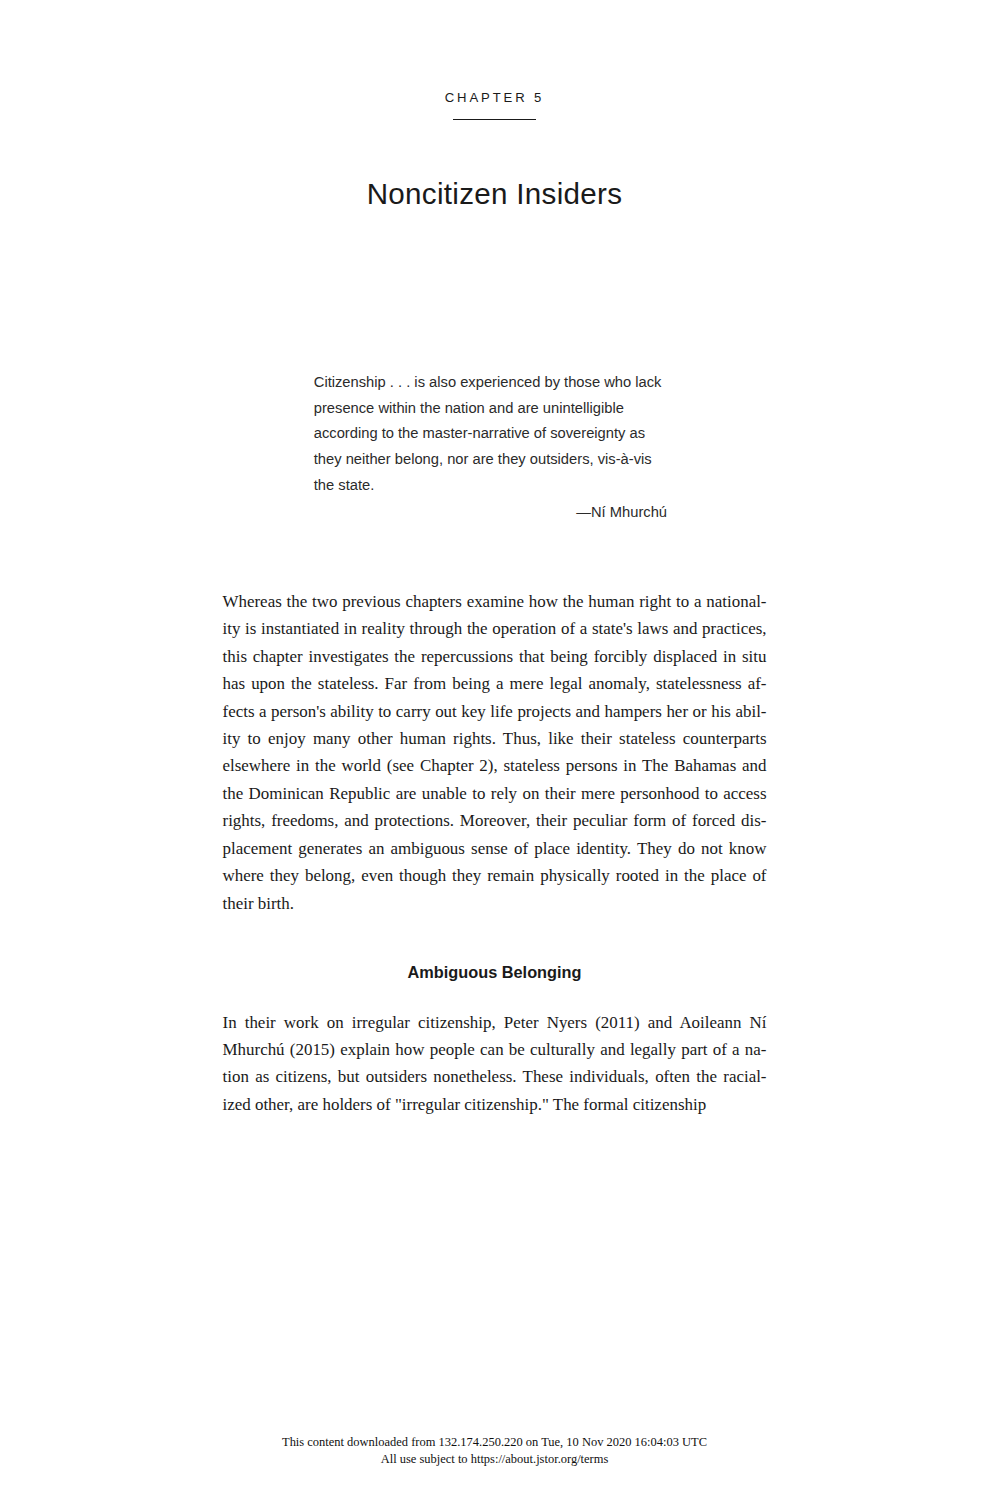Chapter 5
Noncitizen Insiders
Citizenship . . . is also experienced by those who lack presence within the nation and are unintelligible according to the master-narrative of sovereignty as they neither belong, nor are they outsiders, vis-à-vis the state.
—Ní Mhurchú
Whereas the two previous chapters examine how the human right to a nationality is instantiated in reality through the operation of a state's laws and practices, this chapter investigates the repercussions that being forcibly displaced in situ has upon the stateless. Far from being a mere legal anomaly, statelessness affects a person's ability to carry out key life projects and hampers her or his ability to enjoy many other human rights. Thus, like their stateless counterparts elsewhere in the world (see Chapter 2), stateless persons in The Bahamas and the Dominican Republic are unable to rely on their mere personhood to access rights, freedoms, and protections. Moreover, their peculiar form of forced displacement generates an ambiguous sense of place identity. They do not know where they belong, even though they remain physically rooted in the place of their birth.
Ambiguous Belonging
In their work on irregular citizenship, Peter Nyers (2011) and Aoileann Ní Mhurchú (2015) explain how people can be culturally and legally part of a nation as citizens, but outsiders nonetheless. These individuals, often the racialized other, are holders of "irregular citizenship." The formal citizenship
This content downloaded from 132.174.250.220 on Tue, 10 Nov 2020 16:04:03 UTC
All use subject to https://about.jstor.org/terms